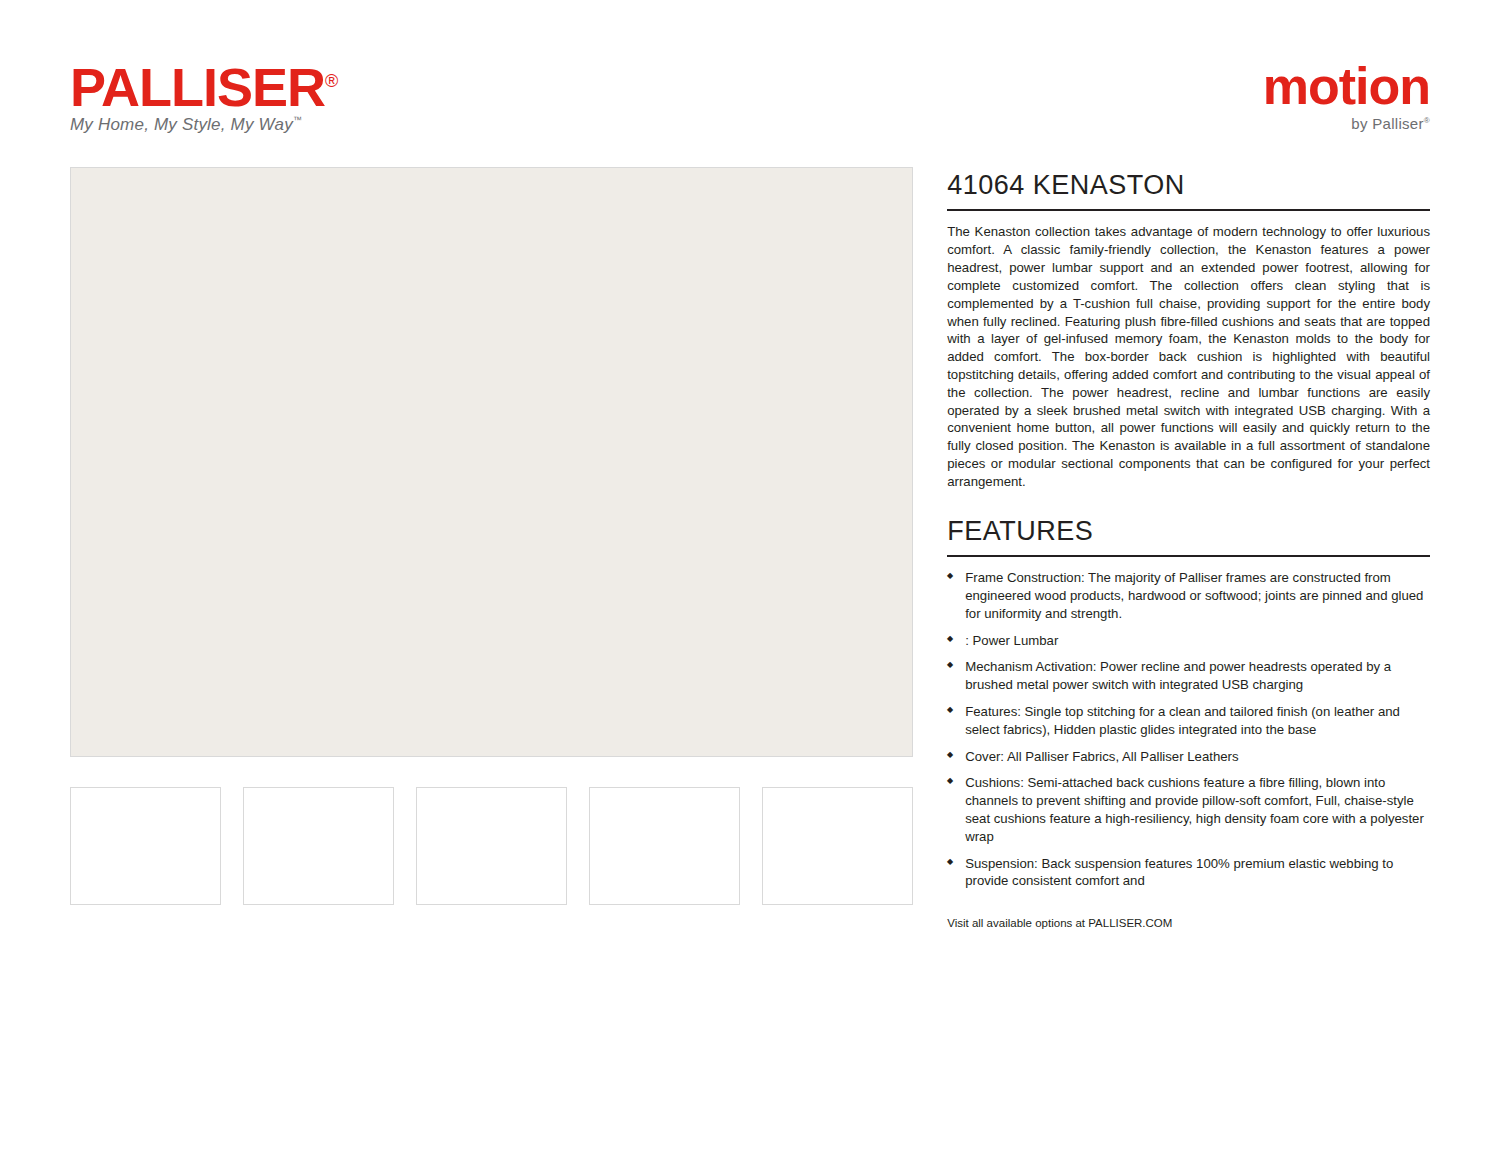PALLISER®
My Home, My Style, My Way™
motion
by Palliser®
41064 KENASTON
The Kenaston collection takes advantage of modern technology to offer luxurious comfort. A classic family-friendly collection, the Kenaston features a power headrest, power lumbar support and an extended power footrest, allowing for complete customized comfort. The collection offers clean styling that is complemented by a T-cushion full chaise, providing support for the entire body when fully reclined. Featuring plush fibre-filled cushions and seats that are topped with a layer of gel-infused memory foam, the Kenaston molds to the body for added comfort. The box-border back cushion is highlighted with beautiful topstitching details, offering added comfort and contributing to the visual appeal of the collection. The power headrest, recline and lumbar functions are easily operated by a sleek brushed metal switch with integrated USB charging. With a convenient home button, all power functions will easily and quickly return to the fully closed position. The Kenaston is available in a full assortment of standalone pieces or modular sectional components that can be configured for your perfect arrangement.
FEATURES
Frame Construction: The majority of Palliser frames are constructed from engineered wood products, hardwood or softwood; joints are pinned and glued for uniformity and strength.
: Power Lumbar
Mechanism Activation: Power recline and power headrests operated by a brushed metal power switch with integrated USB charging
Features: Single top stitching for a clean and tailored finish (on leather and select fabrics), Hidden plastic glides integrated into the base
Cover: All Palliser Fabrics, All Palliser Leathers
Cushions: Semi-attached back cushions feature a fibre filling, blown into channels to prevent shifting and provide pillow-soft comfort, Full, chaise-style seat cushions feature a high-resiliency, high density foam core with a polyester wrap
Suspension: Back suspension features 100% premium elastic webbing to provide consistent comfort and
Visit all available options at PALLISER.COM